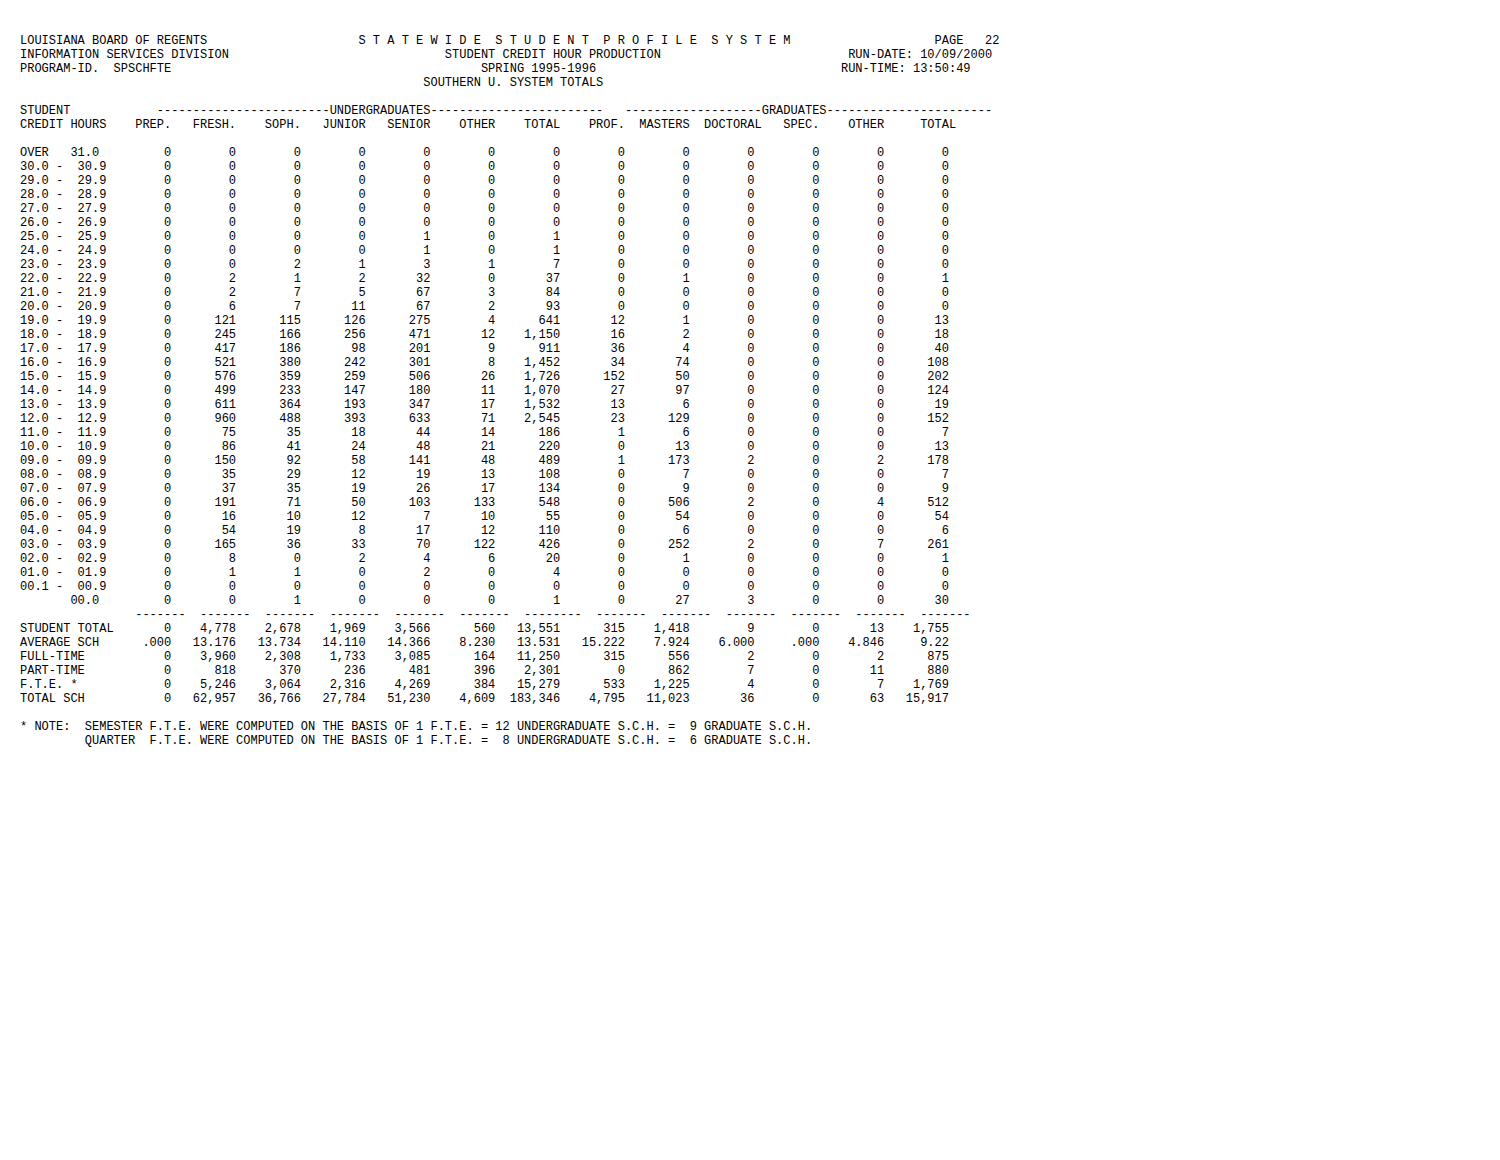LOUISIANA BOARD OF REGENTS S T A T E W I D E S T U D E N T P R O F I L E S Y S T E M PAGE 22 INFORMATION SERVICES DIVISION STUDENT CREDIT HOUR PRODUCTION RUN-DATE: 10/09/2000 PROGRAM-ID. SPSCHFTE SPRING 1995-1996 RUN-TIME: 13:50:49 SOUTHERN U. SYSTEM TOTALS STUDENT ------------------------UNDERGRADUATES------------------------ -------------------GRADUATES----------------------- CREDIT HOURS PREP. FRESH. SOPH. JUNIOR SENIOR OTHER TOTAL PROF. MASTERS DOCTORAL SPEC. OTHER TOTAL OVER 31.0 0 0 0 0 0 0 0 0 0 0 0 0 0 30.0 - 30.9 0 0 0 0 0 0 0 0 0 0 0 0 0 29.0 - 29.9 0 0 0 0 0 0 0 0 0 0 0 0 0 28.0 - 28.9 0 0 0 0 0 0 0 0 0 0 0 0 0 27.0 - 27.9 0 0 0 0 0 0 0 0 0 0 0 0 0 26.0 - 26.9 0 0 0 0 0 0 0 0 0 0 0 0 0 25.0 - 25.9 0 0 0 0 1 0 1 0 0 0 0 0 0 24.0 - 24.9 0 0 0 0 1 0 1 0 0 0 0 0 0 23.0 - 23.9 0 0 2 1 3 1 7 0 0 0 0 0 0 22.0 - 22.9 0 2 1 2 32 0 37 0 1 0 0 0 1 21.0 - 21.9 0 2 7 5 67 3 84 0 0 0 0 0 0 20.0 - 20.9 0 6 7 11 67 2 93 0 0 0 0 0 0 19.0 - 19.9 0 121 115 126 275 4 641 12 1 0 0 0 13 18.0 - 18.9 0 245 166 256 471 12 1,150 16 2 0 0 0 18 17.0 - 17.9 0 417 186 98 201 9 911 36 4 0 0 0 40 16.0 - 16.9 0 521 380 242 301 8 1,452 34 74 0 0 0 108 15.0 - 15.9 0 576 359 259 506 26 1,726 152 50 0 0 0 202 14.0 - 14.9 0 499 233 147 180 11 1,070 27 97 0 0 0 124 13.0 - 13.9 0 611 364 193 347 17 1,532 13 6 0 0 0 19 12.0 - 12.9 0 960 488 393 633 71 2,545 23 129 0 0 0 152 11.0 - 11.9 0 75 35 18 44 14 186 1 6 0 0 0 7 10.0 - 10.9 0 86 41 24 48 21 220 0 13 0 0 0 13 09.0 - 09.9 0 150 92 58 141 48 489 1 173 2 0 2 178 08.0 - 08.9 0 35 29 12 19 13 108 0 7 0 0 0 7 07.0 - 07.9 0 37 35 19 26 17 134 0 9 0 0 0 9 06.0 - 06.9 0 191 71 50 103 133 548 0 506 2 0 4 512 05.0 - 05.9 0 16 10 12 7 10 55 0 54 0 0 0 54 04.0 - 04.9 0 54 19 8 17 12 110 0 6 0 0 0 6 03.0 - 03.9 0 165 36 33 70 122 426 0 252 2 0 7 261 02.0 - 02.9 0 8 0 2 4 6 20 0 1 0 0 0 1 01.0 - 01.9 0 1 1 0 2 0 4 0 0 0 0 0 0 00.1 - 00.9 0 0 0 0 0 0 0 0 0 0 0 0 0 00.0 0 0 1 0 0 0 1 0 27 3 0 0 30 ------- ------- ------- ------- ------- ------- -------- ------- ------- ------- ------- ------- ------- STUDENT TOTAL 0 4,778 2,678 1,969 3,566 560 13,551 315 1,418 9 0 13 1,755 AVERAGE SCH .000 13.176 13.734 14.110 14.366 8.230 13.531 15.222 7.924 6.000 .000 4.846 9.22 FULL-TIME 0 3,960 2,308 1,733 3,085 164 11,250 315 556 2 0 2 875 PART-TIME 0 818 370 236 481 396 2,301 0 862 7 0 11 880 F.T.E. * 0 5,246 3,064 2,316 4,269 384 15,279 533 1,225 4 0 7 1,769 TOTAL SCH 0 62,957 36,766 27,784 51,230 4,609 183,346 4,795 11,023 36 0 63 15,917 * NOTE: SEMESTER F.T.E. WERE COMPUTED ON THE BASIS OF 1 F.T.E. = 12 UNDERGRADUATE S.C.H. = 9 GRADUATE S.C.H. QUARTER F.T.E. WERE COMPUTED ON THE BASIS OF 1 F.T.E. = 8 UNDERGRADUATE S.C.H. = 6 GRADUATE S.C.H.